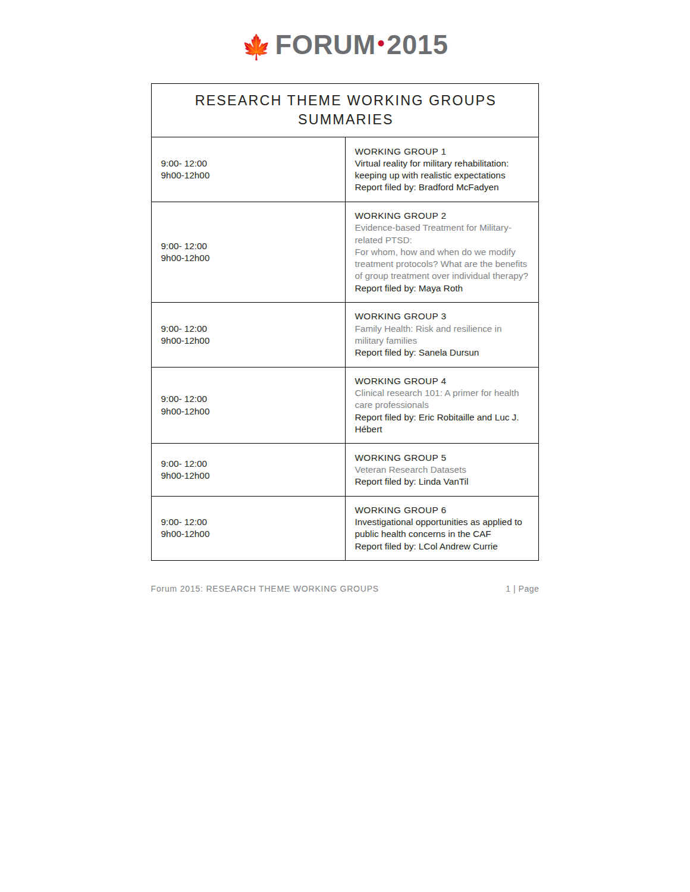🍁FORUM•2015
| RESEARCH THEME WORKING GROUPS SUMMARIES |
| 9:00- 12:00 9h00-12h00 | WORKING GROUP 1 Virtual reality for military rehabilitation: keeping up with realistic expectations Report filed by: Bradford McFadyen |
| 9:00- 12:00 9h00-12h00 | WORKING GROUP 2 Evidence-based Treatment for Military-related PTSD: For whom, how and when do we modify treatment protocols? What are the benefits of group treatment over individual therapy? Report filed by: Maya Roth |
| 9:00- 12:00 9h00-12h00 | WORKING GROUP 3 Family Health: Risk and resilience in military families Report filed by: Sanela Dursun |
| 9:00- 12:00 9h00-12h00 | WORKING GROUP 4 Clinical research 101: A primer for health care professionals Report filed by: Eric Robitaille and Luc J. Hébert |
| 9:00- 12:00 9h00-12h00 | WORKING GROUP 5 Veteran Research Datasets Report filed by: Linda VanTil |
| 9:00- 12:00 9h00-12h00 | WORKING GROUP 6 Investigational opportunities as applied to public health concerns in the CAF Report filed by: LCol Andrew Currie |
Forum 2015: RESEARCH THEME WORKING GROUPS 1 | Page